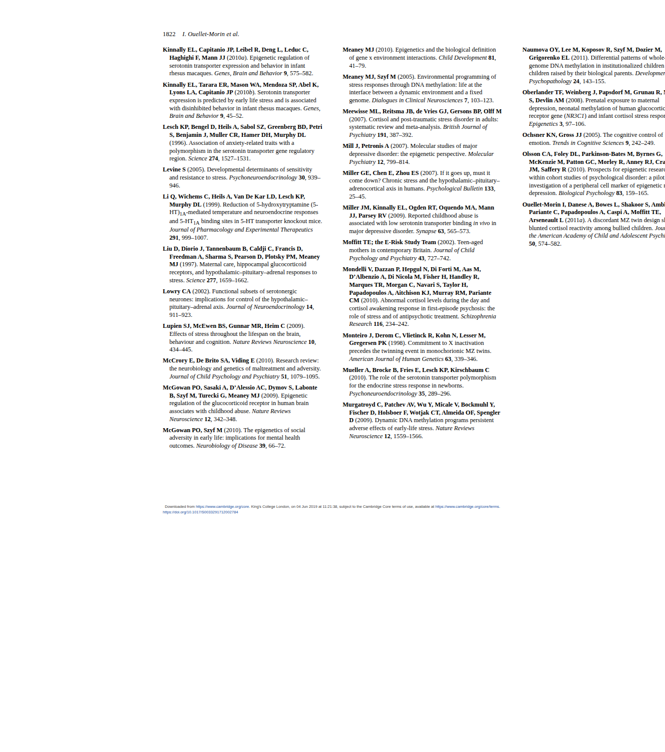1822 I. Ouellet-Morin et al.
Kinnally EL, Capitanio JP, Leibel R, Deng L, Leduc C, Haghighi F, Mann JJ (2010a). Epigenetic regulation of serotonin transporter expression and behavior in infant rhesus macaques. Genes, Brain and Behavior 9, 575–582.
Kinnally EL, Tarara ER, Mason WA, Mendoza SP, Abel K, Lyons LA, Capitanio JP (2010b). Serotonin transporter expression is predicted by early life stress and is associated with disinhibited behavior in infant rhesus macaques. Genes, Brain and Behavior 9, 45–52.
Lesch KP, Bengel D, Heils A, Sabol SZ, Greenberg BD, Petri S, Benjamin J, Muller CR, Hamer DH, Murphy DL (1996). Association of anxiety-related traits with a polymorphism in the serotonin transporter gene regulatory region. Science 274, 1527–1531.
Levine S (2005). Developmental determinants of sensitivity and resistance to stress. Psychoneuroendocrinology 30, 939–946.
Li Q, Wichems C, Heils A, Van De Kar LD, Lesch KP, Murphy DL (1999). Reduction of 5-hydroxytryptamine (5-HT)1A-mediated temperature and neuroendocrine responses and 5-HT1A binding sites in 5-HT transporter knockout mice. Journal of Pharmacology and Experimental Therapeutics 291, 999–1007.
Liu D, Diorio J, Tannenbaum B, Caldji C, Francis D, Freedman A, Sharma S, Pearson D, Plotsky PM, Meaney MJ (1997). Maternal care, hippocampal glucocorticoid receptors, and hypothalamic–pituitary–adrenal responses to stress. Science 277, 1659–1662.
Lowry CA (2002). Functional subsets of serotonergic neurones: implications for control of the hypothalamic–pituitary–adrenal axis. Journal of Neuroendocrinology 14, 911–923.
Lupien SJ, McEwen BS, Gunnar MR, Heim C (2009). Effects of stress throughout the lifespan on the brain, behaviour and cognition. Nature Reviews Neuroscience 10, 434–445.
McCrory E, De Brito SA, Viding E (2010). Research review: the neurobiology and genetics of maltreatment and adversity. Journal of Child Psychology and Psychiatry 51, 1079–1095.
McGowan PO, Sasaki A, D’Alessio AC, Dymov S, Labonte B, Szyf M, Turecki G, Meaney MJ (2009). Epigenetic regulation of the glucocorticoid receptor in human brain associates with childhood abuse. Nature Reviews Neuroscience 12, 342–348.
McGowan PO, Szyf M (2010). The epigenetics of social adversity in early life: implications for mental health outcomes. Neurobiology of Disease 39, 66–72.
Meaney MJ (2010). Epigenetics and the biological definition of gene x environment interactions. Child Development 81, 41–79.
Meaney MJ, Szyf M (2005). Environmental programming of stress responses through DNA methylation: life at the interface between a dynamic environment and a fixed genome. Dialogues in Clinical Neurosciences 7, 103–123.
Meewisse ML, Reitsma JB, de Vries GJ, Gersons BP, Olff M (2007). Cortisol and post-traumatic stress disorder in adults: systematic review and meta-analysis. British Journal of Psychiatry 191, 387–392.
Mill J, Petronis A (2007). Molecular studies of major depressive disorder: the epigenetic perspective. Molecular Psychiatry 12, 799–814.
Miller GE, Chen E, Zhou ES (2007). If it goes up, must it come down? Chronic stress and the hypothalamic–pituitary–adrenocortical axis in humans. Psychological Bulletin 133, 25–45.
Miller JM, Kinnally EL, Ogden RT, Oquendo MA, Mann JJ, Parsey RV (2009). Reported childhood abuse is associated with low serotonin transporter binding in vivo in major depressive disorder. Synapse 63, 565–573.
Moffitt TE; the E-Risk Study Team (2002). Teen-aged mothers in contemporary Britain. Journal of Child Psychology and Psychiatry 43, 727–742.
Mondelli V, Dazzan P, Hepgul N, Di Forti M, Aas M, D’Albenzio A, Di Nicola M, Fisher H, Handley R, Marques TR, Morgan C, Navari S, Taylor H, Papadopoulos A, Aitchison KJ, Murray RM, Pariante CM (2010). Abnormal cortisol levels during the day and cortisol awakening response in first-episode psychosis: the role of stress and of antipsychotic treatment. Schizophrenia Research 116, 234–242.
Monteiro J, Derom C, Vlietinck R, Kohn N, Lesser M, Gregersen PK (1998). Commitment to X inactivation precedes the twinning event in monochorionic MZ twins. American Journal of Human Genetics 63, 339–346.
Mueller A, Brocke B, Fries E, Lesch KP, Kirschbaum C (2010). The role of the serotonin transporter polymorphism for the endocrine stress response in newborns. Psychoneuroendocrinology 35, 289–296.
Murgatroyd C, Patchev AV, Wu Y, Micale V, Bockmuhl Y, Fischer D, Holsboer F, Wotjak CT, Almeida OF, Spengler D (2009). Dynamic DNA methylation programs persistent adverse effects of early-life stress. Nature Reviews Neuroscience 12, 1559–1566.
Naumova OY, Lee M, Koposov R, Szyf M, Dozier M, Grigorenko EL (2011). Differential patterns of whole-genome DNA methylation in institutionalized children and children raised by their biological parents. Development and Psychopathology 24, 143–155.
Oberlander TF, Weinberg J, Papsdorf M, Grunau R, Misri S, Devlin AM (2008). Prenatal exposure to maternal depression, neonatal methylation of human glucocorticoid receptor gene (NR3C1) and infant cortisol stress responses. Epigenetics 3, 97–106.
Ochsner KN, Gross JJ (2005). The cognitive control of emotion. Trends in Cognitive Sciences 9, 242–249.
Olsson CA, Foley DL, Parkinson-Bates M, Byrnes G, McKenzie M, Patton GC, Morley R, Anney RJ, Craig JM, Saffery R (2010). Prospects for epigenetic research within cohort studies of psychological disorder: a pilot investigation of a peripheral cell marker of epigenetic risk for depression. Biological Psychology 83, 159–165.
Ouellet-Morin I, Danese A, Bowes L, Shakoor S, Ambler A, Pariante C, Papadopoulos A, Caspi A, Moffitt TE, Arseneault L (2011a). A discordant MZ twin design shows blunted cortisol reactivity among bullied children. Journal of the American Academy of Child and Adolescent Psychiatry 50, 574–582.
Downloaded from https://www.cambridge.org/core. King's College London, on 04 Jun 2019 at 11:21:38, subject to the Cambridge Core terms of use, available at https://www.cambridge.org/core/terms.
https://doi.org/10.1017/S0033291712002784